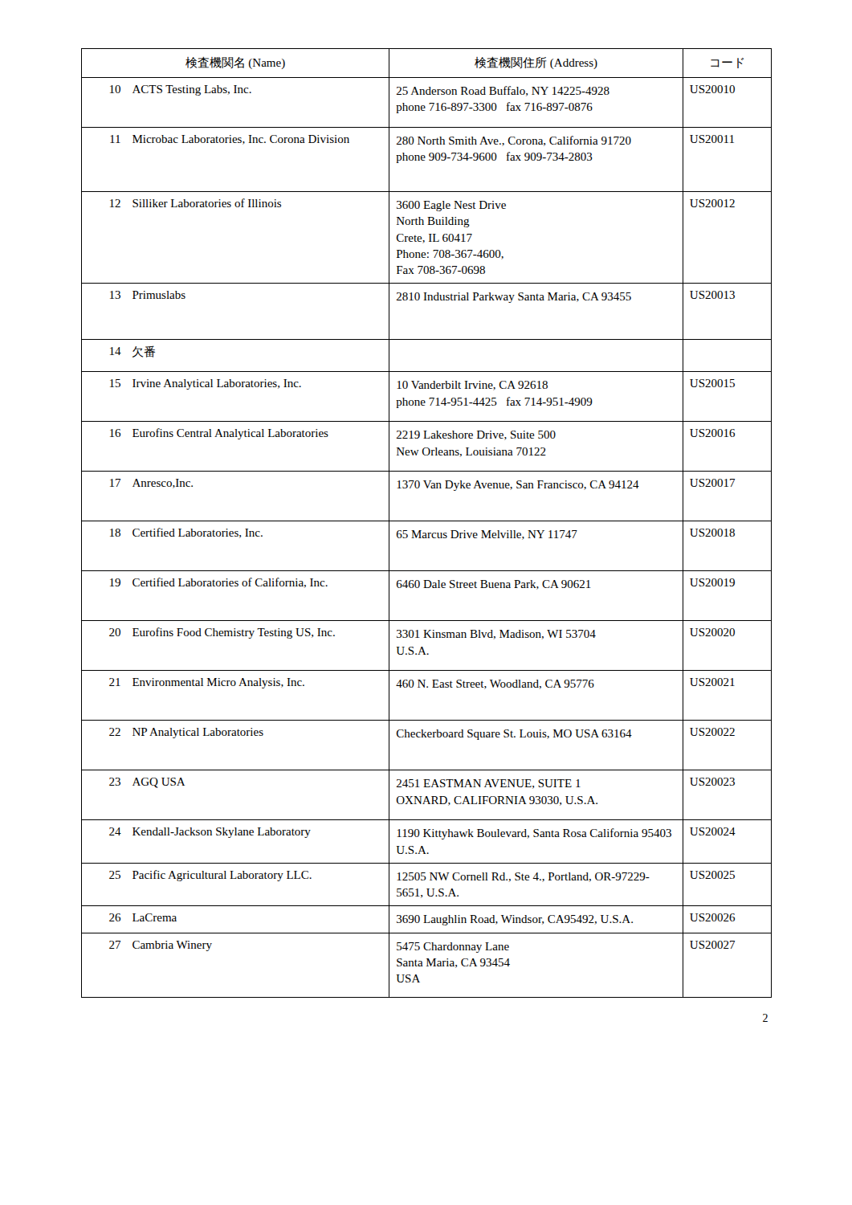| 検査機関名 (Name) | 検査機関住所 (Address) | コード |
| --- | --- | --- |
| 10 | ACTS Testing Labs, Inc. | 25 Anderson Road Buffalo, NY 14225-4928 phone 716-897-3300 fax 716-897-0876 | US20010 |
| 11 | Microbac Laboratories, Inc. Corona Division | 280 North Smith Ave., Corona, California 91720 phone 909-734-9600 fax 909-734-2803 | US20011 |
| 12 | Silliker Laboratories of Illinois | 3600 Eagle Nest Drive North Building Crete, IL 60417 Phone: 708-367-4600, Fax 708-367-0698 | US20012 |
| 13 | Primuslabs | 2810 Industrial Parkway Santa Maria, CA 93455 | US20013 |
| 14 | 欠番 | | |
| 15 | Irvine Analytical Laboratories, Inc. | 10 Vanderbilt Irvine, CA 92618 phone 714-951-4425 fax 714-951-4909 | US20015 |
| 16 | Eurofins Central Analytical Laboratories | 2219 Lakeshore Drive, Suite 500 New Orleans, Louisiana 70122 | US20016 |
| 17 | Anresco,Inc. | 1370 Van Dyke Avenue, San Francisco, CA 94124 | US20017 |
| 18 | Certified Laboratories, Inc. | 65 Marcus Drive Melville, NY 11747 | US20018 |
| 19 | Certified Laboratories of California, Inc. | 6460 Dale Street Buena Park, CA 90621 | US20019 |
| 20 | Eurofins Food Chemistry Testing US, Inc. | 3301 Kinsman Blvd, Madison, WI 53704 U.S.A. | US20020 |
| 21 | Environmental Micro Analysis, Inc. | 460 N. East Street, Woodland, CA 95776 | US20021 |
| 22 | NP Analytical Laboratories | Checkerboard Square St. Louis, MO USA 63164 | US20022 |
| 23 | AGQ USA | 2451 EASTMAN AVENUE, SUITE 1 OXNARD, CALIFORNIA 93030, U.S.A. | US20023 |
| 24 | Kendall-Jackson Skylane Laboratory | 1190 Kittyhawk Boulevard, Santa Rosa California 95403 U.S.A. | US20024 |
| 25 | Pacific Agricultural Laboratory LLC. | 12505 NW Cornell Rd., Ste 4., Portland, OR-97229-5651, U.S.A. | US20025 |
| 26 | LaCrema | 3690 Laughlin Road, Windsor, CA95492, U.S.A. | US20026 |
| 27 | Cambria Winery | 5475 Chardonnay Lane Santa Maria, CA 93454 USA | US20027 |
2